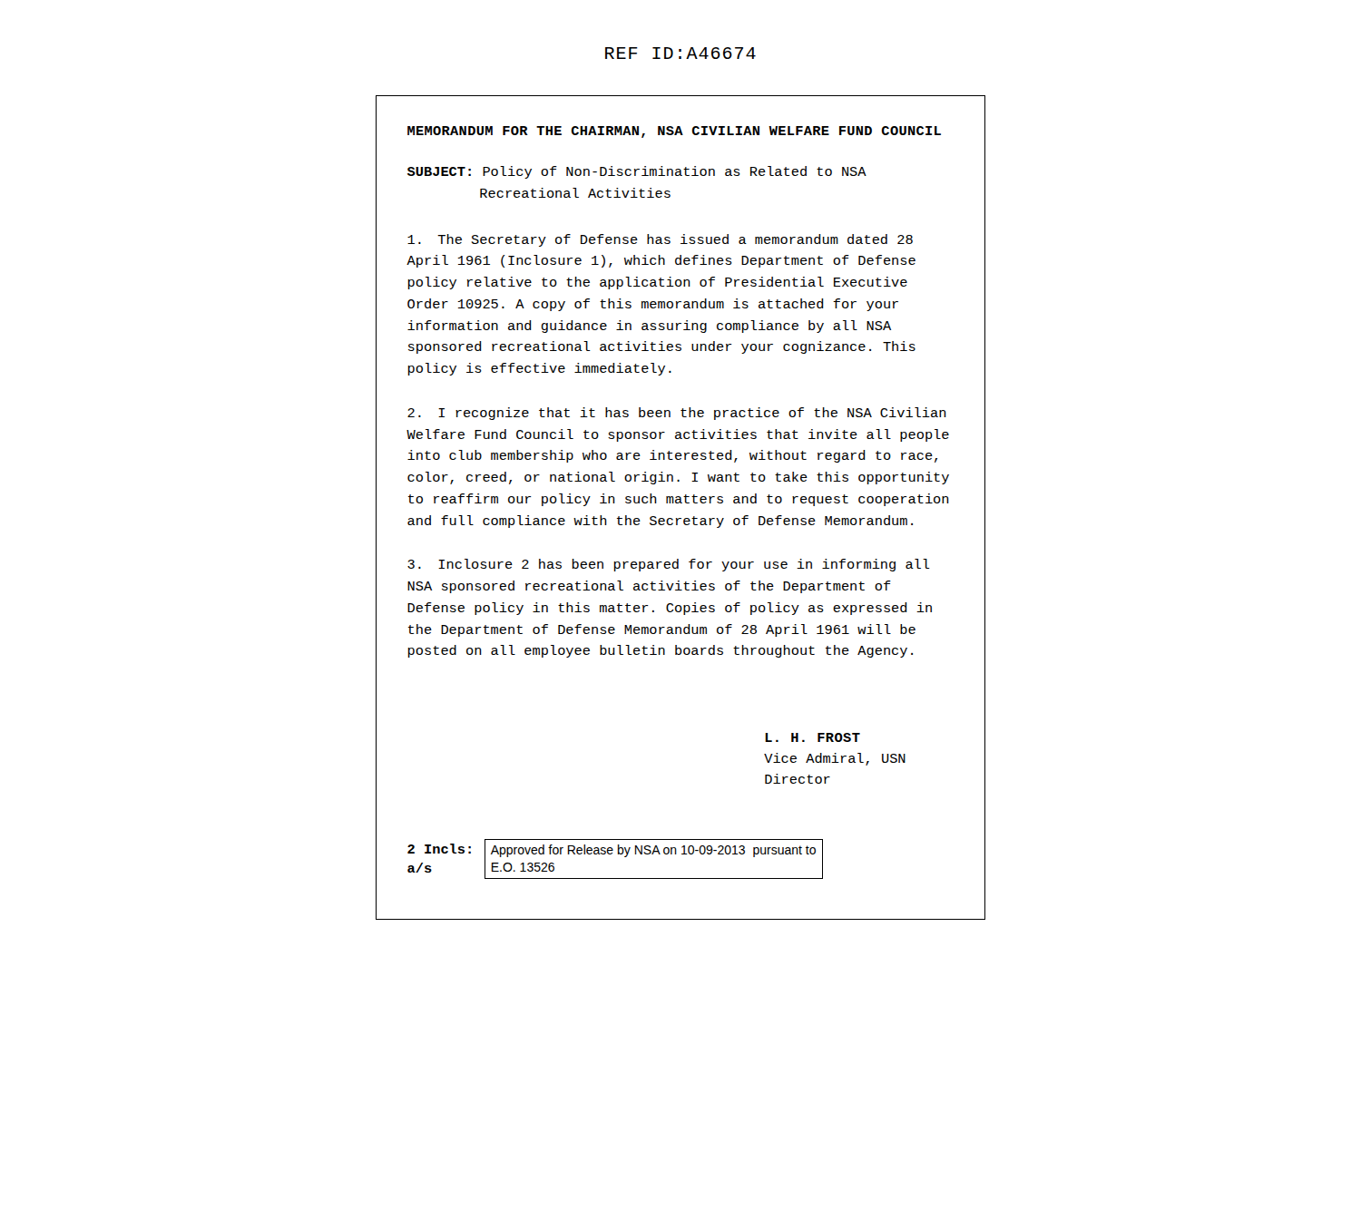REF ID:A46674
MEMORANDUM FOR THE CHAIRMAN, NSA CIVILIAN WELFARE FUND COUNCIL
SUBJECT: Policy of Non-Discrimination as Related to NSA Recreational Activities
1. The Secretary of Defense has issued a memorandum dated 28 April 1961 (Inclosure 1), which defines Department of Defense policy relative to the application of Presidential Executive Order 10925. A copy of this memorandum is attached for your information and guidance in assuring compliance by all NSA sponsored recreational activities under your cognizance. This policy is effective immediately.
2. I recognize that it has been the practice of the NSA Civilian Welfare Fund Council to sponsor activities that invite all people into club membership who are interested, without regard to race, color, creed, or national origin. I want to take this opportunity to reaffirm our policy in such matters and to request cooperation and full compliance with the Secretary of Defense Memorandum.
3. Inclosure 2 has been prepared for your use in informing all NSA sponsored recreational activities of the Department of Defense policy in this matter. Copies of policy as expressed in the Department of Defense Memorandum of 28 April 1961 will be posted on all employee bulletin boards throughout the Agency.
L. H. FROST
Vice Admiral, USN
Director
2 Incls:
a/s
Approved for Release by NSA on 10-09-2013 pursuant to
E.O. 13526